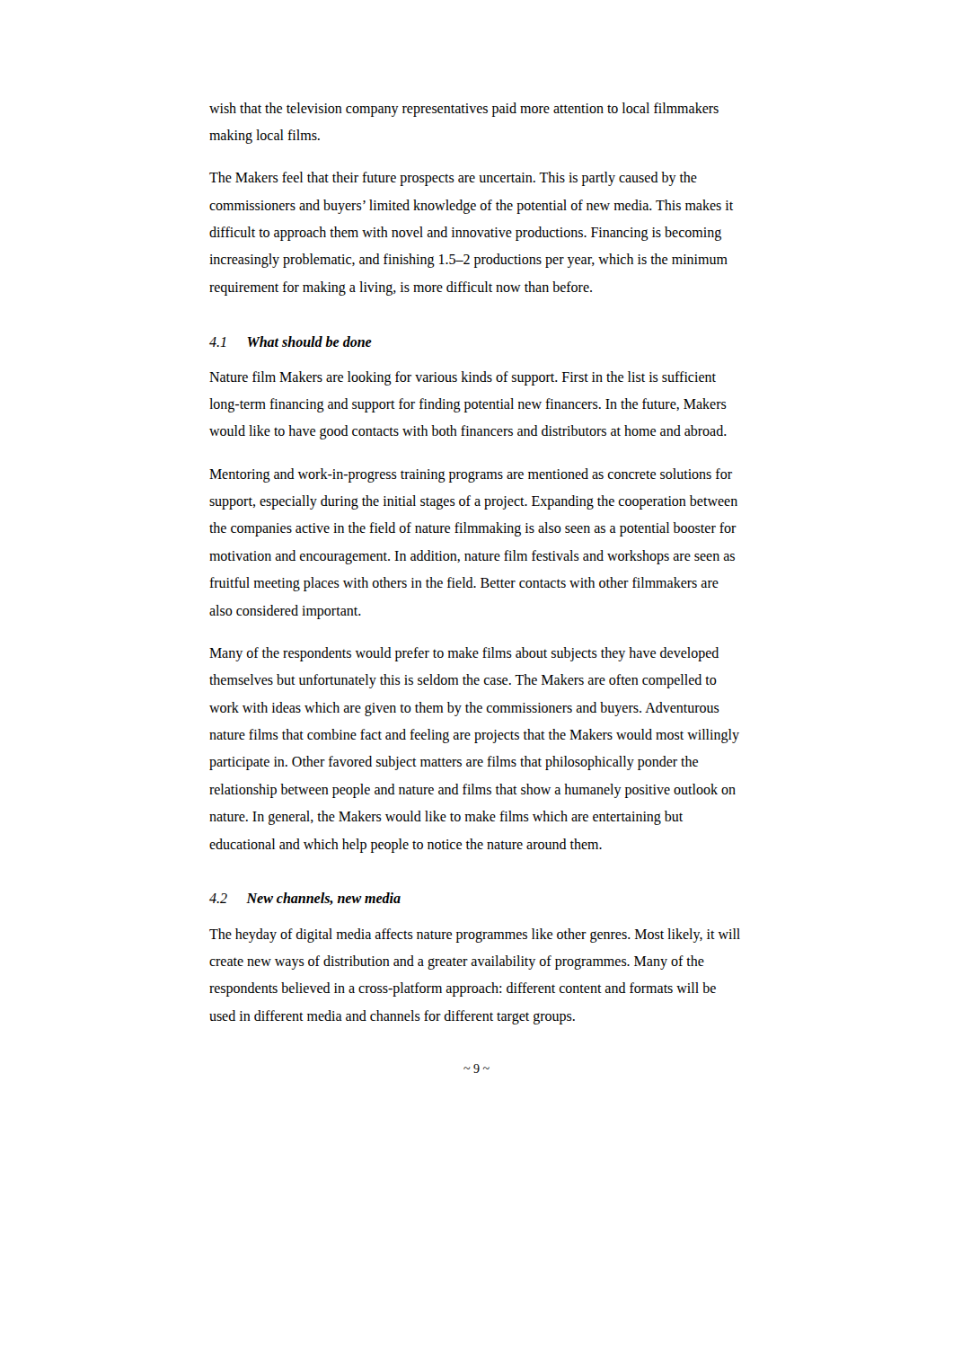wish that the television company representatives paid more attention to local filmmakers making local films.
The Makers feel that their future prospects are uncertain. This is partly caused by the commissioners and buyers’ limited knowledge of the potential of new media. This makes it difficult to approach them with novel and innovative productions. Financing is becoming increasingly problematic, and finishing 1.5–2 productions per year, which is the minimum requirement for making a living, is more difficult now than before.
4.1 What should be done
Nature film Makers are looking for various kinds of support. First in the list is sufficient long-term financing and support for finding potential new financers. In the future, Makers would like to have good contacts with both financers and distributors at home and abroad.
Mentoring and work-in-progress training programs are mentioned as concrete solutions for support, especially during the initial stages of a project. Expanding the cooperation between the companies active in the field of nature filmmaking is also seen as a potential booster for motivation and encouragement. In addition, nature film festivals and workshops are seen as fruitful meeting places with others in the field. Better contacts with other filmmakers are also considered important.
Many of the respondents would prefer to make films about subjects they have developed themselves but unfortunately this is seldom the case. The Makers are often compelled to work with ideas which are given to them by the commissioners and buyers. Adventurous nature films that combine fact and feeling are projects that the Makers would most willingly participate in. Other favored subject matters are films that philosophically ponder the relationship between people and nature and films that show a humanely positive outlook on nature. In general, the Makers would like to make films which are entertaining but educational and which help people to notice the nature around them.
4.2 New channels, new media
The heyday of digital media affects nature programmes like other genres. Most likely, it will create new ways of distribution and a greater availability of programmes. Many of the respondents believed in a cross-platform approach: different content and formats will be used in different media and channels for different target groups.
~ 9 ~